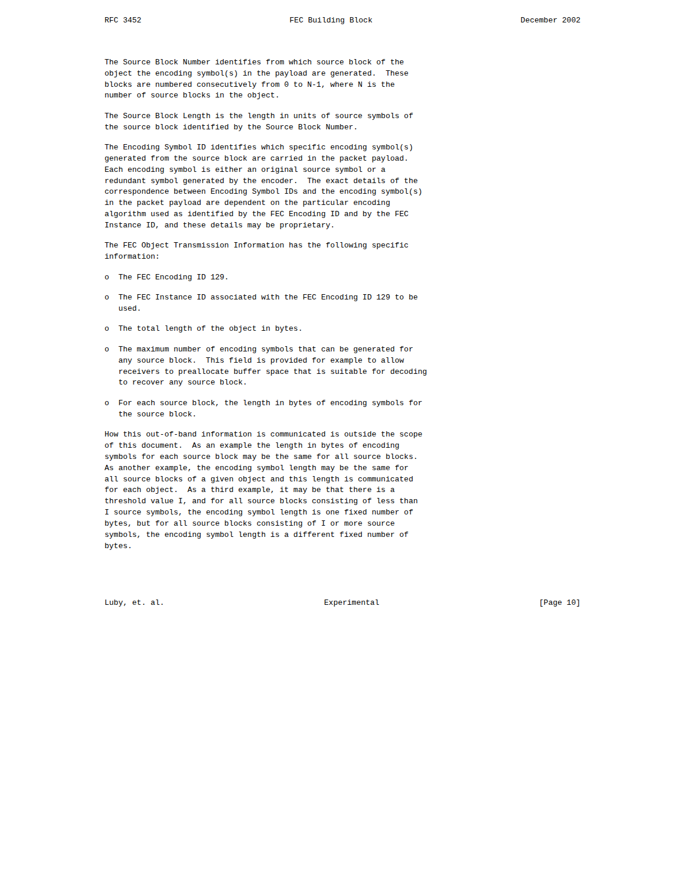RFC 3452 FEC Building Block December 2002
The Source Block Number identifies from which source block of the object the encoding symbol(s) in the payload are generated. These blocks are numbered consecutively from 0 to N-1, where N is the number of source blocks in the object.
The Source Block Length is the length in units of source symbols of the source block identified by the Source Block Number.
The Encoding Symbol ID identifies which specific encoding symbol(s) generated from the source block are carried in the packet payload. Each encoding symbol is either an original source symbol or a redundant symbol generated by the encoder. The exact details of the correspondence between Encoding Symbol IDs and the encoding symbol(s) in the packet payload are dependent on the particular encoding algorithm used as identified by the FEC Encoding ID and by the FEC Instance ID, and these details may be proprietary.
The FEC Object Transmission Information has the following specific information:
The FEC Encoding ID 129.
The FEC Instance ID associated with the FEC Encoding ID 129 to be used.
The total length of the object in bytes.
The maximum number of encoding symbols that can be generated for any source block. This field is provided for example to allow receivers to preallocate buffer space that is suitable for decoding to recover any source block.
For each source block, the length in bytes of encoding symbols for the source block.
How this out-of-band information is communicated is outside the scope of this document. As an example the length in bytes of encoding symbols for each source block may be the same for all source blocks. As another example, the encoding symbol length may be the same for all source blocks of a given object and this length is communicated for each object. As a third example, it may be that there is a threshold value I, and for all source blocks consisting of less than I source symbols, the encoding symbol length is one fixed number of bytes, but for all source blocks consisting of I or more source symbols, the encoding symbol length is a different fixed number of bytes.
Luby, et. al. Experimental [Page 10]